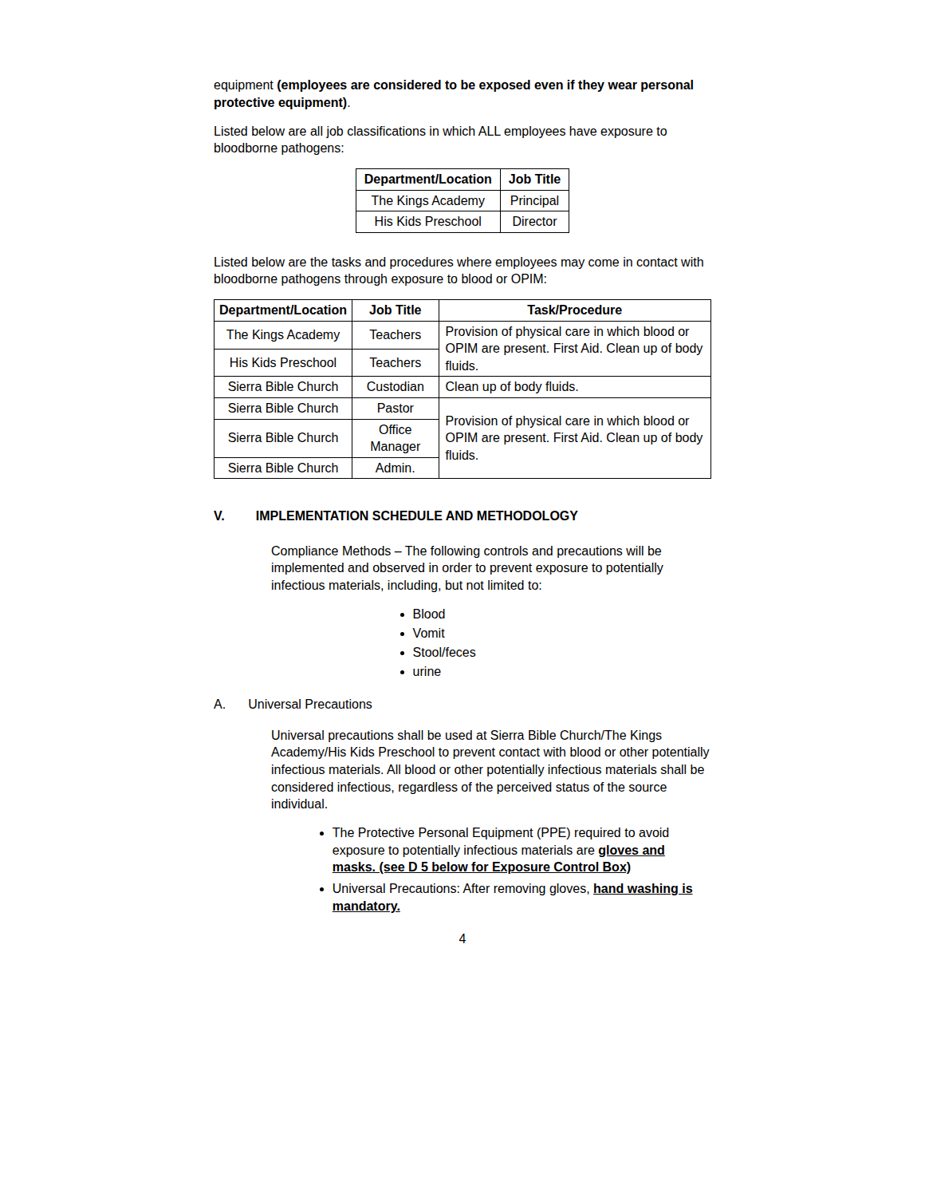equipment (employees are considered to be exposed even if they wear personal protective equipment).
Listed below are all job classifications in which ALL employees have exposure to bloodborne pathogens:
| Department/Location | Job Title |
| --- | --- |
| The Kings Academy | Principal |
| His Kids Preschool | Director |
Listed below are the tasks and procedures where employees may come in contact with bloodborne pathogens through exposure to blood or OPIM:
| Department/Location | Job Title | Task/Procedure |
| --- | --- | --- |
| The Kings Academy | Teachers | Provision of physical care in which blood or OPIM are present. First Aid. Clean up of body fluids. |
| His Kids Preschool | Teachers |
| Sierra Bible Church | Custodian | Clean up of body fluids. |
| Sierra Bible Church | Pastor | Provision of physical care in which blood or OPIM are present. First Aid. Clean up of body fluids. |
| Sierra Bible Church | Office Manager |
| Sierra Bible Church | Admin. |
V. IMPLEMENTATION SCHEDULE AND METHODOLOGY
Compliance Methods – The following controls and precautions will be implemented and observed in order to prevent exposure to potentially infectious materials, including, but not limited to:
Blood
Vomit
Stool/feces
urine
A. Universal Precautions
Universal precautions shall be used at Sierra Bible Church/The Kings Academy/His Kids Preschool to prevent contact with blood or other potentially infectious materials. All blood or other potentially infectious materials shall be considered infectious, regardless of the perceived status of the source individual.
The Protective Personal Equipment (PPE) required to avoid exposure to potentially infectious materials are gloves and masks. (see D 5 below for Exposure Control Box)
Universal Precautions: After removing gloves, hand washing is mandatory.
4